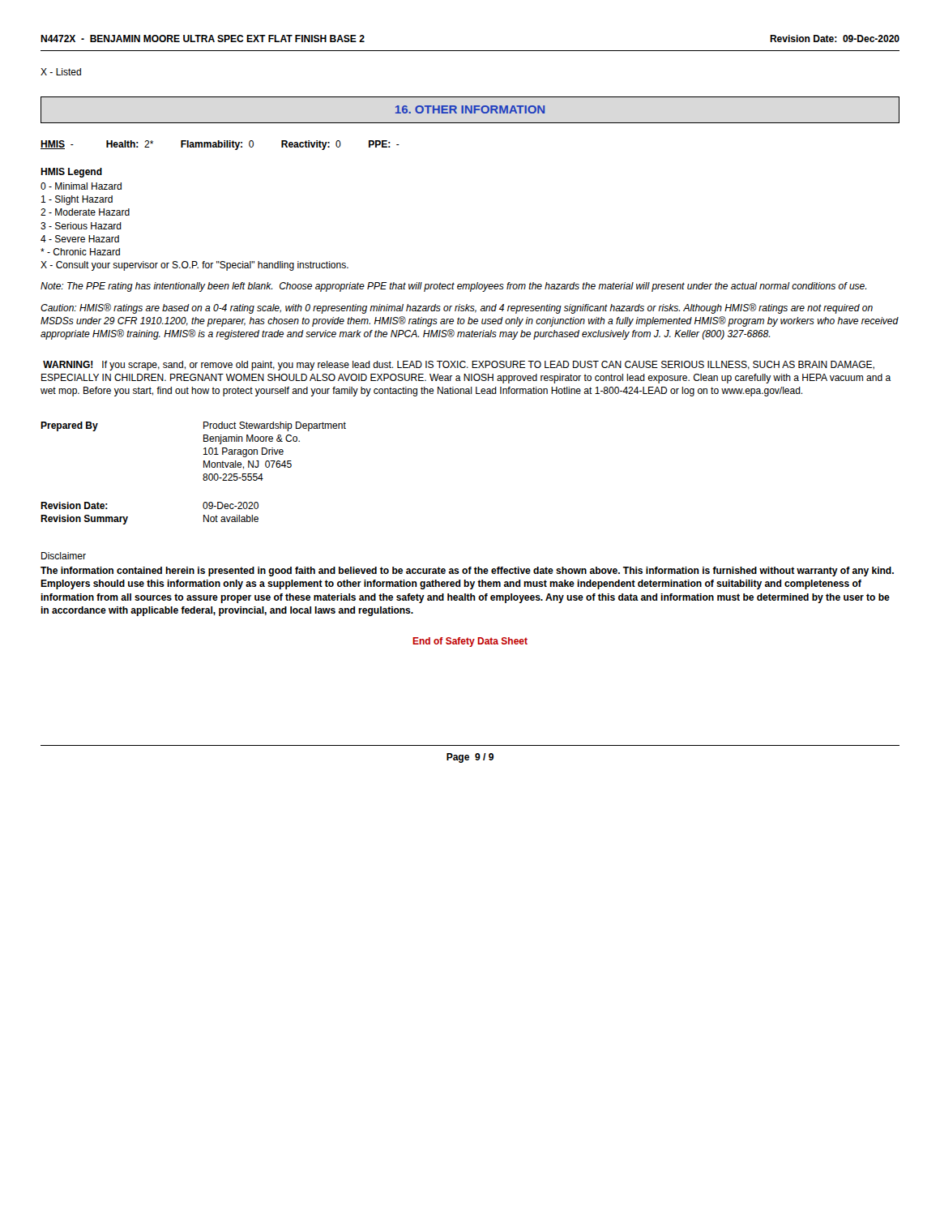N4472X - BENJAMIN MOORE ULTRA SPEC EXT FLAT FINISH BASE 2
Revision Date: 09-Dec-2020
X - Listed
16. OTHER INFORMATION
HMIS - Health: 2* Flammability: 0 Reactivity: 0 PPE: -
HMIS Legend
0 - Minimal Hazard
1 - Slight Hazard
2 - Moderate Hazard
3 - Serious Hazard
4 - Severe Hazard
* - Chronic Hazard
X - Consult your supervisor or S.O.P. for "Special" handling instructions.
Note: The PPE rating has intentionally been left blank. Choose appropriate PPE that will protect employees from the hazards the material will present under the actual normal conditions of use.
Caution: HMIS® ratings are based on a 0-4 rating scale, with 0 representing minimal hazards or risks, and 4 representing significant hazards or risks. Although HMIS® ratings are not required on MSDSs under 29 CFR 1910.1200, the preparer, has chosen to provide them. HMIS® ratings are to be used only in conjunction with a fully implemented HMIS® program by workers who have received appropriate HMIS® training. HMIS® is a registered trade and service mark of the NPCA. HMIS® materials may be purchased exclusively from J. J. Keller (800) 327-6868.
WARNING! If you scrape, sand, or remove old paint, you may release lead dust. LEAD IS TOXIC. EXPOSURE TO LEAD DUST CAN CAUSE SERIOUS ILLNESS, SUCH AS BRAIN DAMAGE, ESPECIALLY IN CHILDREN. PREGNANT WOMEN SHOULD ALSO AVOID EXPOSURE. Wear a NIOSH approved respirator to control lead exposure. Clean up carefully with a HEPA vacuum and a wet mop. Before you start, find out how to protect yourself and your family by contacting the National Lead Information Hotline at 1-800-424-LEAD or log on to www.epa.gov/lead.
| Prepared By | Product Stewardship Department Benjamin Moore & Co. 101 Paragon Drive Montvale, NJ 07645 800-225-5554 |
| Revision Date: | 09-Dec-2020 |
| Revision Summary | Not available |
Disclaimer
The information contained herein is presented in good faith and believed to be accurate as of the effective date shown above. This information is furnished without warranty of any kind. Employers should use this information only as a supplement to other information gathered by them and must make independent determination of suitability and completeness of information from all sources to assure proper use of these materials and the safety and health of employees. Any use of this data and information must be determined by the user to be in accordance with applicable federal, provincial, and local laws and regulations.
End of Safety Data Sheet
Page 9 / 9